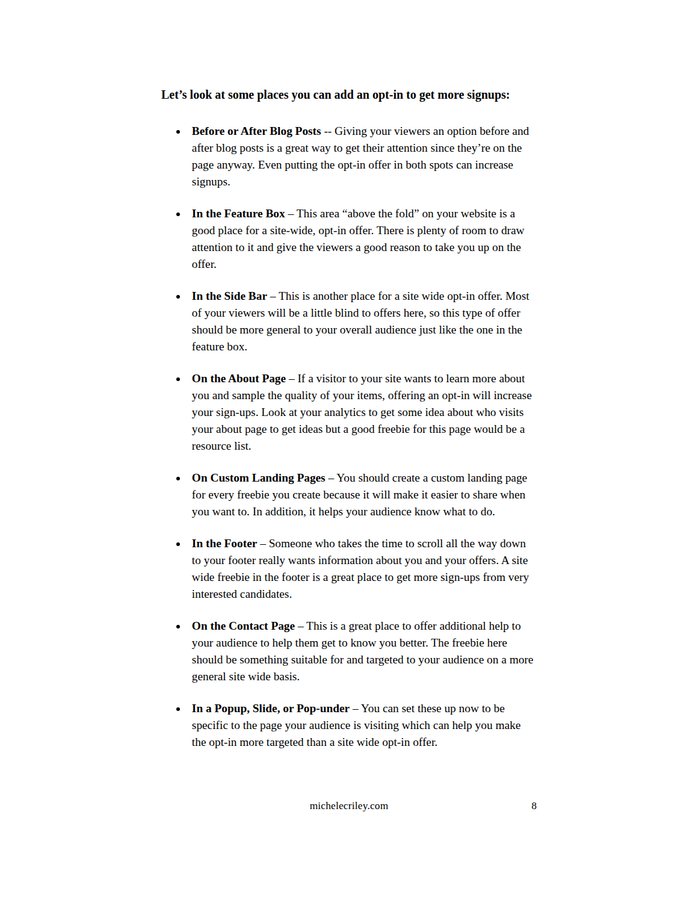Let’s look at some places you can add an opt-in to get more signups:
Before or After Blog Posts -- Giving your viewers an option before and after blog posts is a great way to get their attention since they’re on the page anyway. Even putting the opt-in offer in both spots can increase signups.
In the Feature Box – This area “above the fold” on your website is a good place for a site-wide, opt-in offer. There is plenty of room to draw attention to it and give the viewers a good reason to take you up on the offer.
In the Side Bar – This is another place for a site wide opt-in offer. Most of your viewers will be a little blind to offers here, so this type of offer should be more general to your overall audience just like the one in the feature box.
On the About Page – If a visitor to your site wants to learn more about you and sample the quality of your items, offering an opt-in will increase your sign-ups. Look at your analytics to get some idea about who visits your about page to get ideas but a good freebie for this page would be a resource list.
On Custom Landing Pages – You should create a custom landing page for every freebie you create because it will make it easier to share when you want to. In addition, it helps your audience know what to do.
In the Footer – Someone who takes the time to scroll all the way down to your footer really wants information about you and your offers. A site wide freebie in the footer is a great place to get more sign-ups from very interested candidates.
On the Contact Page – This is a great place to offer additional help to your audience to help them get to know you better. The freebie here should be something suitable for and targeted to your audience on a more general site wide basis.
In a Popup, Slide, or Pop-under – You can set these up now to be specific to the page your audience is visiting which can help you make the opt-in more targeted than a site wide opt-in offer.
michelecriley.com 8